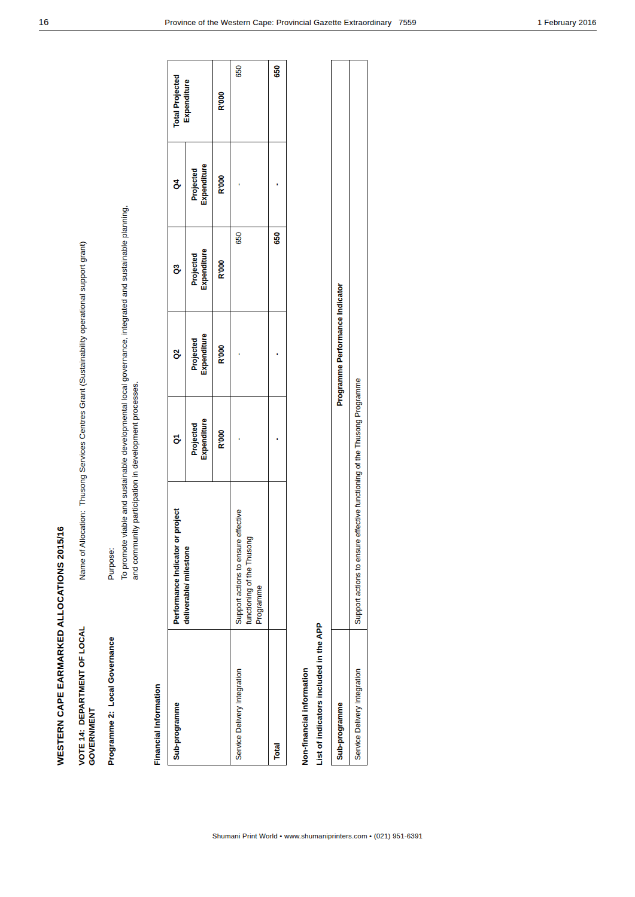16
Province of the Western Cape: Provincial Gazette Extraordinary 7559
1 February 2016
WESTERN CAPE EARMARKED ALLOCATIONS 2015/16
VOTE 14: DEPARTMENT OF LOCAL
GOVERNMENT
Name of Allocation: Thusong Services Centres Grant (Sustainability operational support grant)
Programme 2: Local Governance
Purpose:
To promote viable and sustainable developmental local governance, integrated and sustainable planning, and community participation in development processes.
Financial Information
| Sub-programme | Performance Indicator or project deliverable/ milestone | Q1 | Q2 | Q3 | Q4 | Total Projected Expenditure |
| --- | --- | --- | --- | --- | --- | --- |
| Projected Expenditure | Projected Expenditure | Projected Expenditure | Projected Expenditure |
| R'000 | R'000 | R'000 | R'000 | R'000 |
| Service Delivery Integration | Support actions to ensure effective functioning of the Thusong Programme | - | - | 650 | - | 650 |
| Total | | - | - | 650 | - | 650 |
Non-financial information
List of indicators included in the APP
| Sub-programme | Programme Performance Indicator |
| --- | --- |
| Service Delivery Integration | Support actions to ensure effective functioning of the Thusong Programme |
Shumani Print World • www.shumaniprinters.com • (021) 951-6391